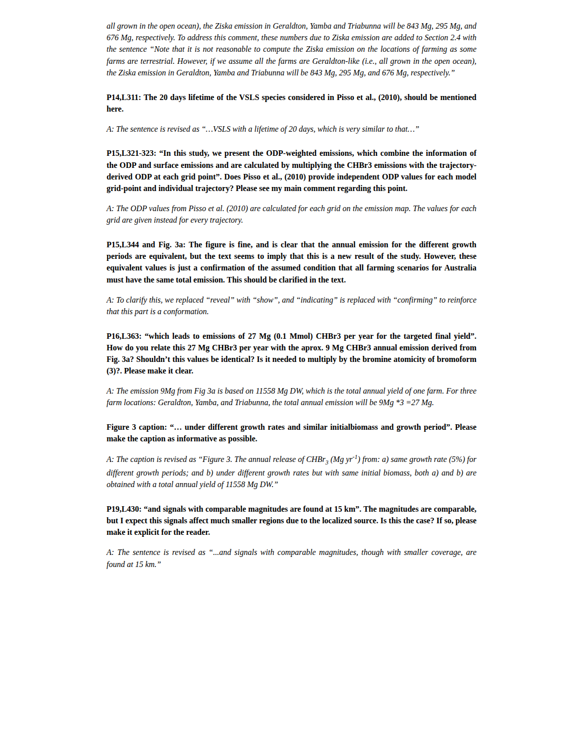all grown in the open ocean), the Ziska emission in Geraldton, Yamba and Triabunna will be 843 Mg, 295 Mg, and 676 Mg, respectively. To address this comment, these numbers due to Ziska emission are added to Section 2.4 with the sentence “Note that it is not reasonable to compute the Ziska emission on the locations of farming as some farms are terrestrial. However, if we assume all the farms are Geraldton-like (i.e., all grown in the open ocean), the Ziska emission in Geraldton, Yamba and Triabunna will be 843 Mg, 295 Mg, and 676 Mg, respectively.”
P14,L311: The 20 days lifetime of the VSLS species considered in Pisso et al., (2010), should be mentioned here.
A: The sentence is revised as “…VSLS with a lifetime of 20 days, which is very similar to that…”
P15,L321-323: “In this study, we present the ODP-weighted emissions, which combine the information of the ODP and surface emissions and are calculated by multiplying the CHBr3 emissions with the trajectory-derived ODP at each grid point”. Does Pisso et al., (2010) provide independent ODP values for each model grid-point and individual trajectory? Please see my main comment regarding this point.
A: The ODP values from Pisso et al. (2010) are calculated for each grid on the emission map. The values for each grid are given instead for every trajectory.
P15,L344 and Fig. 3a: The figure is fine, and is clear that the annual emission for the different growth periods are equivalent, but the text seems to imply that this is a new result of the study. However, these equivalent values is just a confirmation of the assumed condition that all farming scenarios for Australia must have the same total emission. This should be clarified in the text.
A: To clarify this, we replaced “reveal” with “show”, and “indicating” is replaced with “confirming” to reinforce that this part is a conformation.
P16,L363: “which leads to emissions of 27 Mg (0.1 Mmol) CHBr3 per year for the targeted final yield”. How do you relate this 27 Mg CHBr3 per year with the aprox. 9 Mg CHBr3 annual emission derived from Fig. 3a? Shouldn’t this values be identical? Is it needed to multiply by the bromine atomicity of bromoform (3)?. Please make it clear.
A: The emission 9Mg from Fig 3a is based on 11558 Mg DW, which is the total annual yield of one farm. For three farm locations: Geraldton, Yamba, and Triabunna, the total annual emission will be 9Mg *3 =27 Mg.
Figure 3 caption: “… under different growth rates and similar initialbiomass and growth period”. Please make the caption as informative as possible.
A: The caption is revised as “Figure 3. The annual release of CHBr3 (Mg yr-1) from: a) same growth rate (5%) for different growth periods; and b) under different growth rates but with same initial biomass, both a) and b) are obtained with a total annual yield of 11558 Mg DW.”
P19,L430: “and signals with comparable magnitudes are found at 15 km”. The magnitudes are comparable, but I expect this signals affect much smaller regions due to the localized source. Is this the case? If so, please make it explicit for the reader.
A: The sentence is revised as “...and signals with comparable magnitudes, though with smaller coverage, are found at 15 km.”